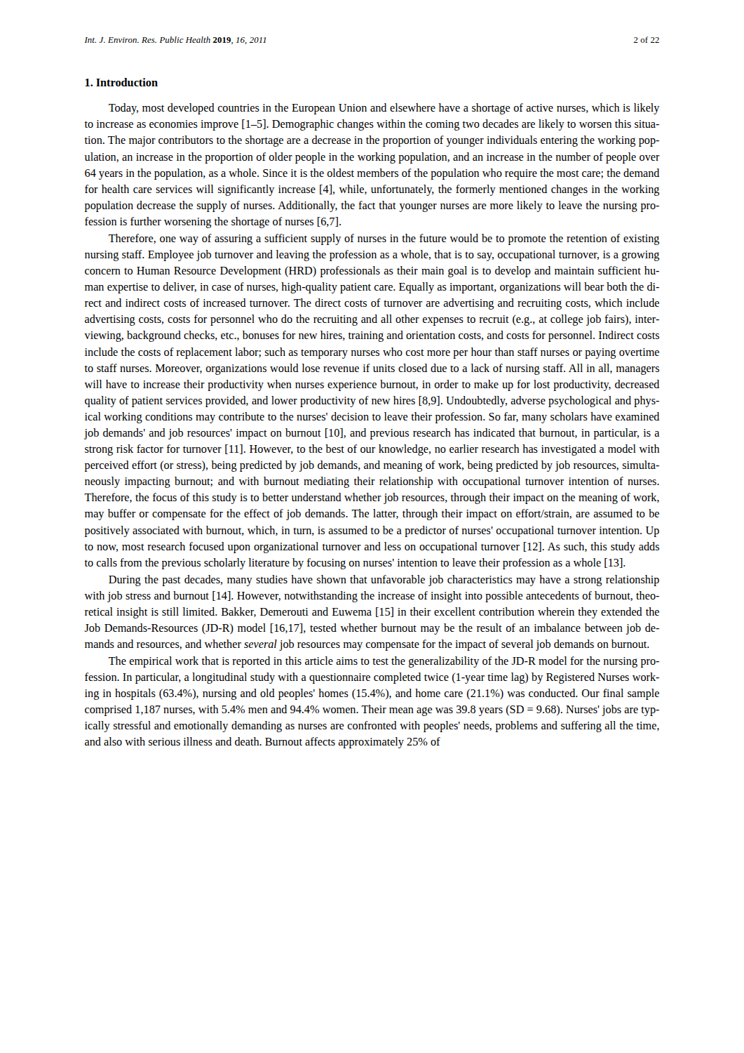Int. J. Environ. Res. Public Health 2019, 16, 2011 2 of 22
1. Introduction
Today, most developed countries in the European Union and elsewhere have a shortage of active nurses, which is likely to increase as economies improve [1–5]. Demographic changes within the coming two decades are likely to worsen this situation. The major contributors to the shortage are a decrease in the proportion of younger individuals entering the working population, an increase in the proportion of older people in the working population, and an increase in the number of people over 64 years in the population, as a whole. Since it is the oldest members of the population who require the most care; the demand for health care services will significantly increase [4], while, unfortunately, the formerly mentioned changes in the working population decrease the supply of nurses. Additionally, the fact that younger nurses are more likely to leave the nursing profession is further worsening the shortage of nurses [6,7].
Therefore, one way of assuring a sufficient supply of nurses in the future would be to promote the retention of existing nursing staff. Employee job turnover and leaving the profession as a whole, that is to say, occupational turnover, is a growing concern to Human Resource Development (HRD) professionals as their main goal is to develop and maintain sufficient human expertise to deliver, in case of nurses, high-quality patient care. Equally as important, organizations will bear both the direct and indirect costs of increased turnover. The direct costs of turnover are advertising and recruiting costs, which include advertising costs, costs for personnel who do the recruiting and all other expenses to recruit (e.g., at college job fairs), interviewing, background checks, etc., bonuses for new hires, training and orientation costs, and costs for personnel. Indirect costs include the costs of replacement labor; such as temporary nurses who cost more per hour than staff nurses or paying overtime to staff nurses. Moreover, organizations would lose revenue if units closed due to a lack of nursing staff. All in all, managers will have to increase their productivity when nurses experience burnout, in order to make up for lost productivity, decreased quality of patient services provided, and lower productivity of new hires [8,9]. Undoubtedly, adverse psychological and physical working conditions may contribute to the nurses' decision to leave their profession. So far, many scholars have examined job demands' and job resources' impact on burnout [10], and previous research has indicated that burnout, in particular, is a strong risk factor for turnover [11]. However, to the best of our knowledge, no earlier research has investigated a model with perceived effort (or stress), being predicted by job demands, and meaning of work, being predicted by job resources, simultaneously impacting burnout; and with burnout mediating their relationship with occupational turnover intention of nurses. Therefore, the focus of this study is to better understand whether job resources, through their impact on the meaning of work, may buffer or compensate for the effect of job demands. The latter, through their impact on effort/strain, are assumed to be positively associated with burnout, which, in turn, is assumed to be a predictor of nurses' occupational turnover intention. Up to now, most research focused upon organizational turnover and less on occupational turnover [12]. As such, this study adds to calls from the previous scholarly literature by focusing on nurses' intention to leave their profession as a whole [13].
During the past decades, many studies have shown that unfavorable job characteristics may have a strong relationship with job stress and burnout [14]. However, notwithstanding the increase of insight into possible antecedents of burnout, theoretical insight is still limited. Bakker, Demerouti and Euwema [15] in their excellent contribution wherein they extended the Job Demands-Resources (JD-R) model [16,17], tested whether burnout may be the result of an imbalance between job demands and resources, and whether several job resources may compensate for the impact of several job demands on burnout.
The empirical work that is reported in this article aims to test the generalizability of the JD-R model for the nursing profession. In particular, a longitudinal study with a questionnaire completed twice (1-year time lag) by Registered Nurses working in hospitals (63.4%), nursing and old peoples' homes (15.4%), and home care (21.1%) was conducted. Our final sample comprised 1,187 nurses, with 5.4% men and 94.4% women. Their mean age was 39.8 years (SD = 9.68). Nurses' jobs are typically stressful and emotionally demanding as nurses are confronted with peoples' needs, problems and suffering all the time, and also with serious illness and death. Burnout affects approximately 25% of